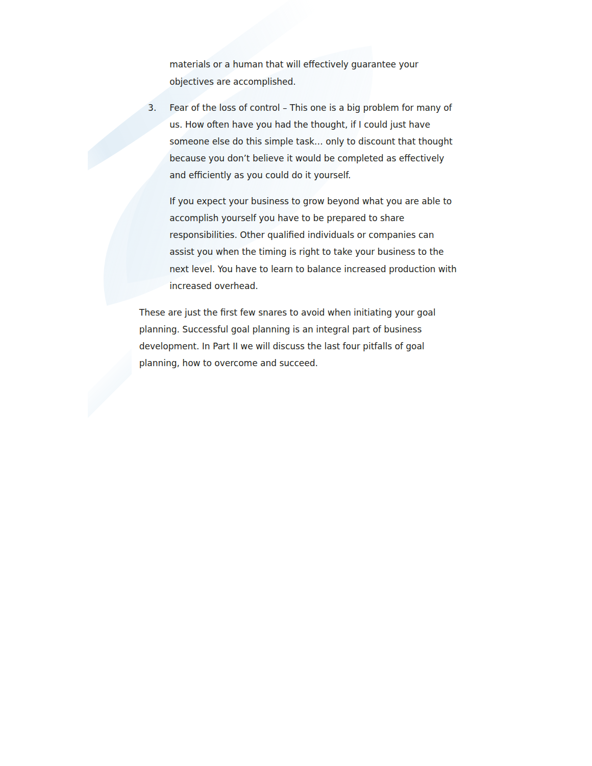materials or a human that will effectively guarantee your objectives are accomplished.
3.
Fear of the loss of control – This one is a big problem for many of us. How often have you had the thought, if I could just have someone else do this simple task… only to discount that thought because you don’t believe it would be completed as effectively and efficiently as you could do it yourself.
If you expect your business to grow beyond what you are able to accomplish yourself you have to be prepared to share responsibilities. Other qualified individuals or companies can assist you when the timing is right to take your business to the next level. You have to learn to balance increased production with increased overhead.
These are just the first few snares to avoid when initiating your goal planning. Successful goal planning is an integral part of business development. In Part II we will discuss the last four pitfalls of goal planning, how to overcome and succeed.